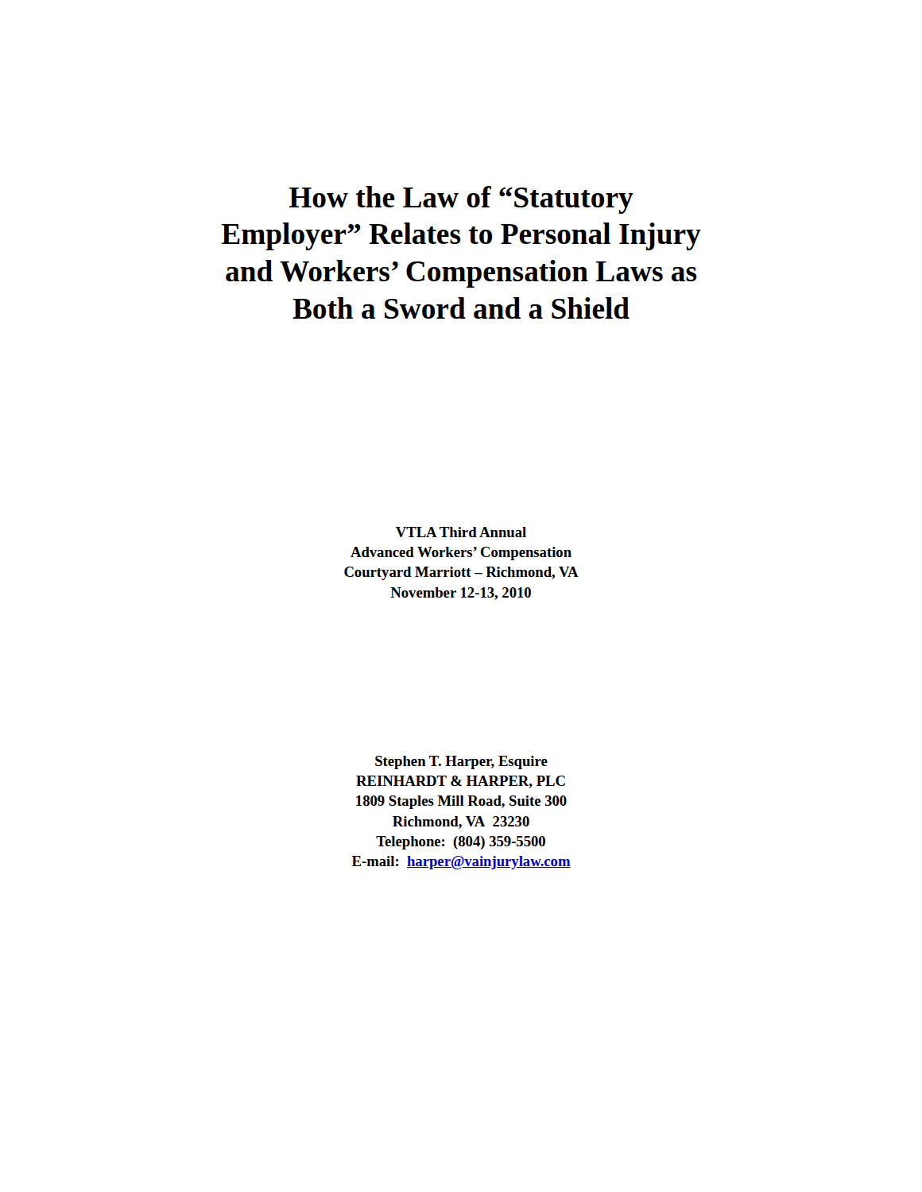How the Law of “Statutory Employer” Relates to Personal Injury and Workers’ Compensation Laws as Both a Sword and a Shield
VTLA Third Annual
Advanced Workers’ Compensation
Courtyard Marriott – Richmond, VA
November 12-13, 2010
Stephen T. Harper, Esquire
REINHARDT & HARPER, PLC
1809 Staples Mill Road, Suite 300
Richmond, VA 23230
Telephone: (804) 359-5500
E-mail: harper@vainjurylaw.com